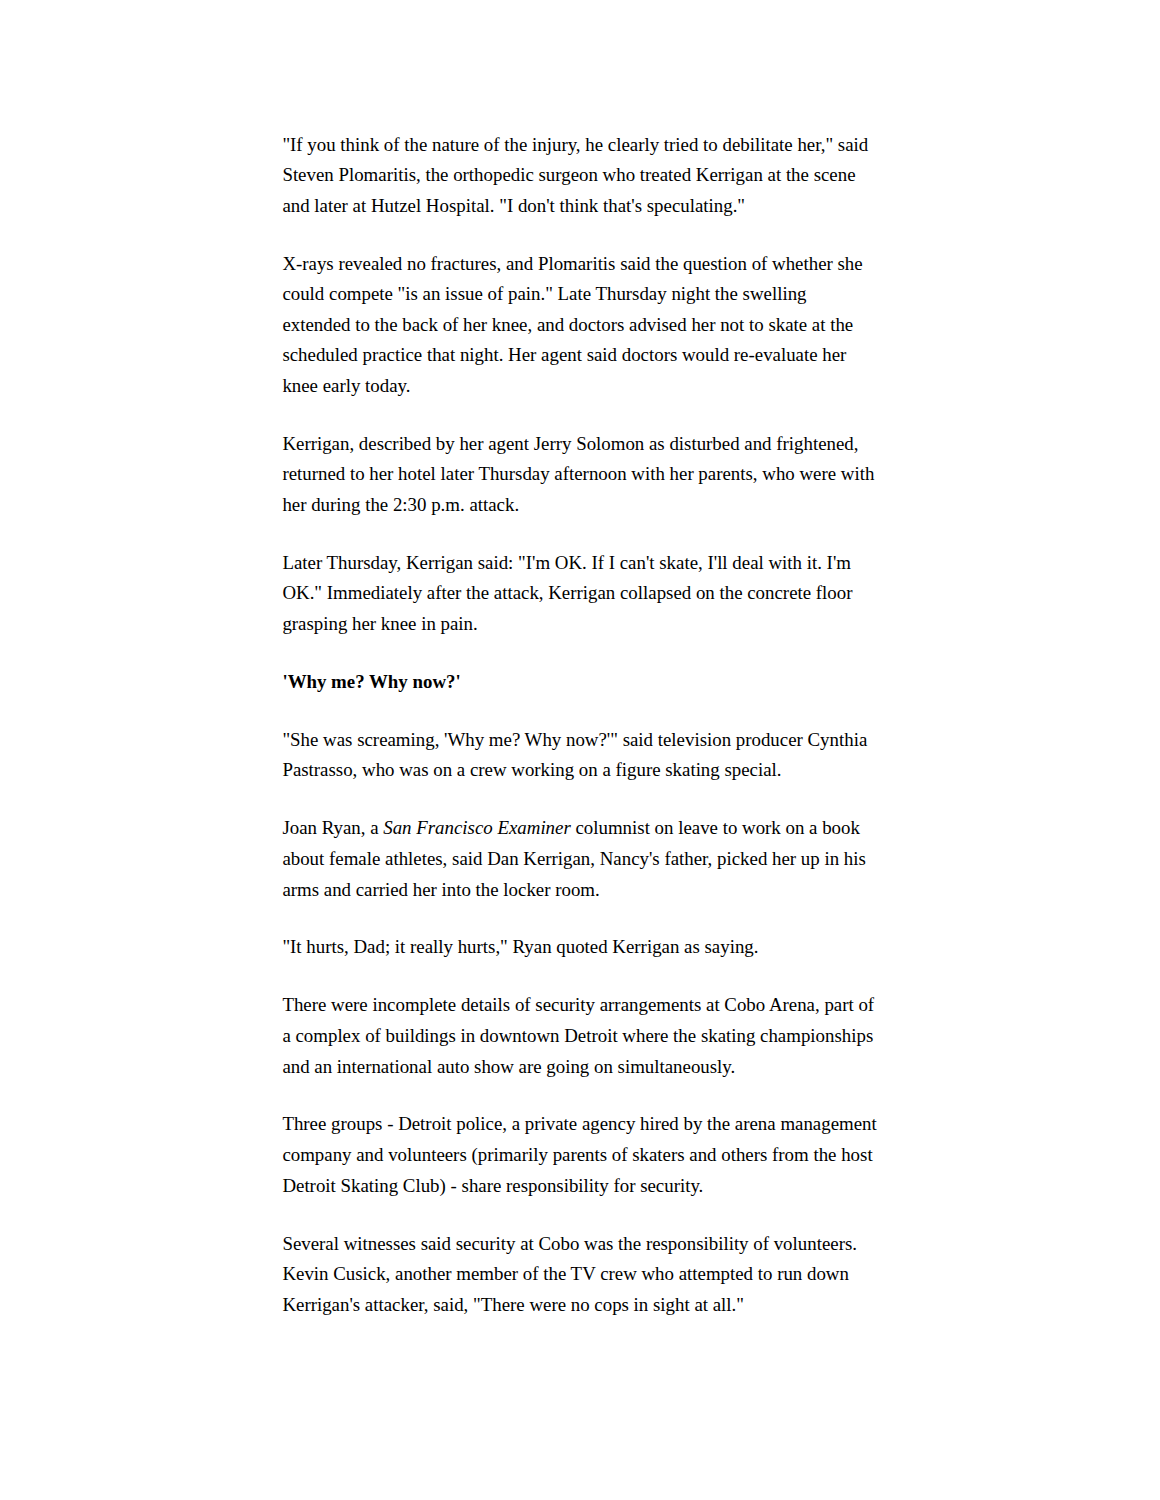"If you think of the nature of the injury, he clearly tried to debilitate her," said Steven Plomaritis, the orthopedic surgeon who treated Kerrigan at the scene and later at Hutzel Hospital. "I don't think that's speculating."
X-rays revealed no fractures, and Plomaritis said the question of whether she could compete "is an issue of pain." Late Thursday night the swelling extended to the back of her knee, and doctors advised her not to skate at the scheduled practice that night. Her agent said doctors would re-evaluate her knee early today.
Kerrigan, described by her agent Jerry Solomon as disturbed and frightened, returned to her hotel later Thursday afternoon with her parents, who were with her during the 2:30 p.m. attack.
Later Thursday, Kerrigan said: "I'm OK. If I can't skate, I'll deal with it. I'm OK." Immediately after the attack, Kerrigan collapsed on the concrete floor grasping her knee in pain.
'Why me? Why now?'
"She was screaming, 'Why me? Why now?'" said television producer Cynthia Pastrasso, who was on a crew working on a figure skating special.
Joan Ryan, a San Francisco Examiner columnist on leave to work on a book about female athletes, said Dan Kerrigan, Nancy's father, picked her up in his arms and carried her into the locker room.
"It hurts, Dad; it really hurts," Ryan quoted Kerrigan as saying.
There were incomplete details of security arrangements at Cobo Arena, part of a complex of buildings in downtown Detroit where the skating championships and an international auto show are going on simultaneously.
Three groups - Detroit police, a private agency hired by the arena management company and volunteers (primarily parents of skaters and others from the host Detroit Skating Club) - share responsibility for security.
Several witnesses said security at Cobo was the responsibility of volunteers. Kevin Cusick, another member of the TV crew who attempted to run down Kerrigan's attacker, said, "There were no cops in sight at all."